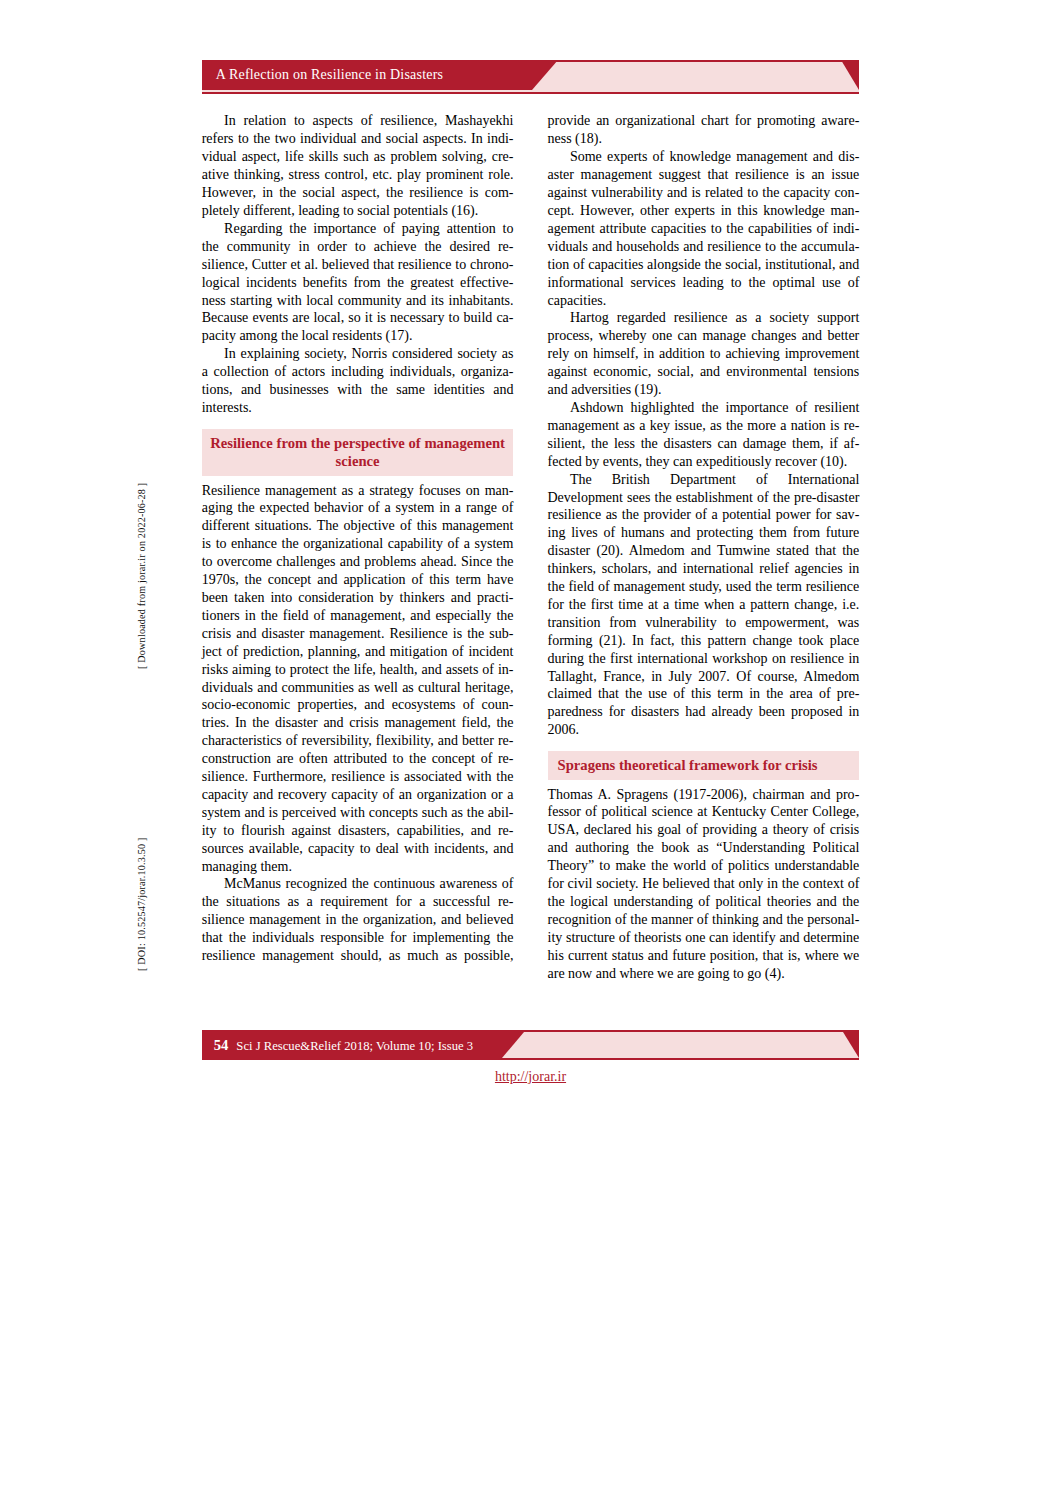A Reflection on Resilience in Disasters
In relation to aspects of resilience, Mashayekhi refers to the two individual and social aspects. In individual aspect, life skills such as problem solving, creative thinking, stress control, etc. play prominent role. However, in the social aspect, the resilience is completely different, leading to social potentials (16).
Regarding the importance of paying attention to the community in order to achieve the desired resilience, Cutter et al. believed that resilience to chronological incidents benefits from the greatest effectiveness starting with local community and its inhabitants. Because events are local, so it is necessary to build capacity among the local residents (17).
In explaining society, Norris considered society as a collection of actors including individuals, organizations, and businesses with the same identities and interests.
Resilience from the perspective of management science
Resilience management as a strategy focuses on managing the expected behavior of a system in a range of different situations. The objective of this management is to enhance the organizational capability of a system to overcome challenges and problems ahead. Since the 1970s, the concept and application of this term have been taken into consideration by thinkers and practitioners in the field of management, and especially the crisis and disaster management. Resilience is the subject of prediction, planning, and mitigation of incident risks aiming to protect the life, health, and assets of individuals and communities as well as cultural heritage, socio-economic properties, and ecosystems of countries. In the disaster and crisis management field, the characteristics of reversibility, flexibility, and better reconstruction are often attributed to the concept of resilience. Furthermore, resilience is associated with the capacity and recovery capacity of an organization or a system and is perceived with concepts such as the ability to flourish against disasters, capabilities, and resources available, capacity to deal with incidents, and managing them.
McManus recognized the continuous awareness of the situations as a requirement for a successful resilience management in the organization, and believed that the individuals responsible for implementing the resilience management should, as much as possible, provide an organizational chart for promoting awareness (18).
Some experts of knowledge management and disaster management suggest that resilience is an issue against vulnerability and is related to the capacity concept. However, other experts in this knowledge management attribute capacities to the capabilities of individuals and households and resilience to the accumulation of capacities alongside the social, institutional, and informational services leading to the optimal use of capacities.
Hartog regarded resilience as a society support process, whereby one can manage changes and better rely on himself, in addition to achieving improvement against economic, social, and environmental tensions and adversities (19).
Ashdown highlighted the importance of resilient management as a key issue, as the more a nation is resilient, the less the disasters can damage them, if affected by events, they can expeditiously recover (10).
The British Department of International Development sees the establishment of the pre-disaster resilience as the provider of a potential power for saving lives of humans and protecting them from future disaster (20). Almedom and Tumwine stated that the thinkers, scholars, and international relief agencies in the field of management study, used the term resilience for the first time at a time when a pattern change, i.e. transition from vulnerability to empowerment, was forming (21). In fact, this pattern change took place during the first international workshop on resilience in Tallaght, France, in July 2007. Of course, Almedom claimed that the use of this term in the area of preparedness for disasters had already been proposed in 2006.
Spragens theoretical framework for crisis
Thomas A. Spragens (1917-2006), chairman and professor of political science at Kentucky Center College, USA, declared his goal of providing a theory of crisis and authoring the book as “Understanding Political Theory” to make the world of politics understandable for civil society. He believed that only in the context of the logical understanding of political theories and the recognition of the manner of thinking and the personality structure of theorists one can identify and determine his current status and future position, that is, where we are now and where we are going to go (4).
54 Sci J Rescue&Relief 2018; Volume 10; Issue 3
http://jorar.ir
[ DOI: 10.52547/jorar.10.3.50 ]
[ Downloaded from jorar.ir on 2022-06-28 ]